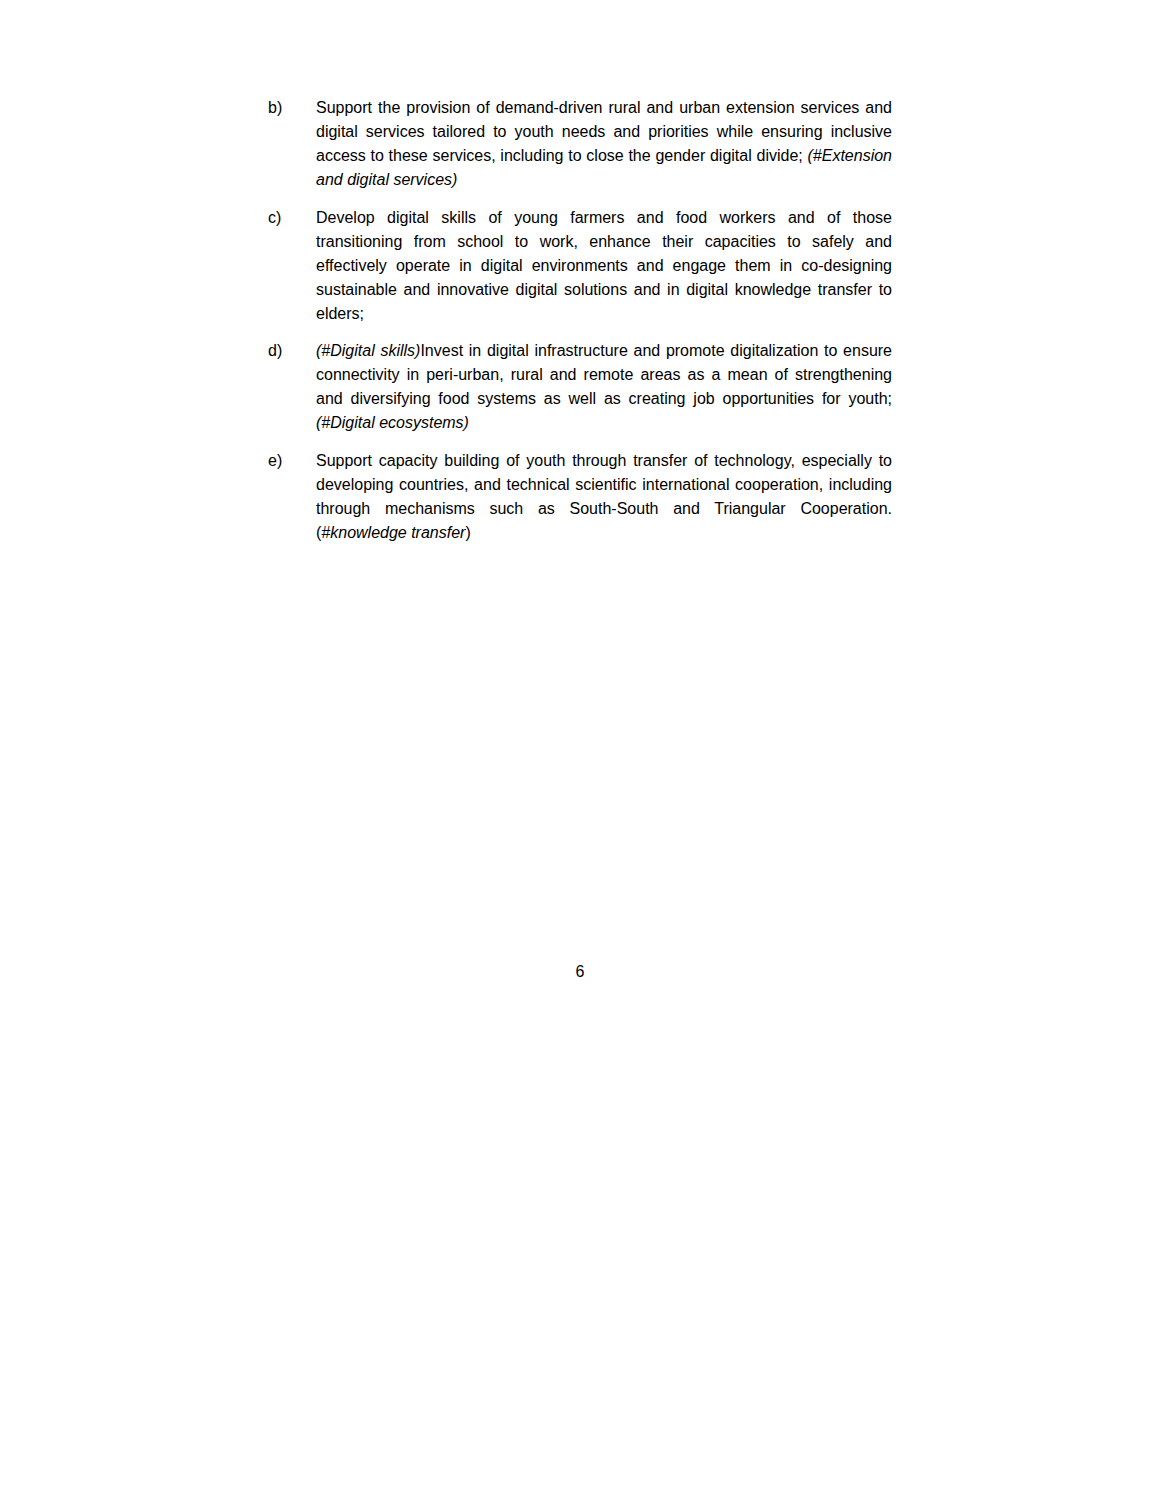b) Support the provision of demand-driven rural and urban extension services and digital services tailored to youth needs and priorities while ensuring inclusive access to these services, including to close the gender digital divide; (#Extension and digital services)
c) Develop digital skills of young farmers and food workers and of those transitioning from school to work, enhance their capacities to safely and effectively operate in digital environments and engage them in co-designing sustainable and innovative digital solutions and in digital knowledge transfer to elders;
d) (#Digital skills) Invest in digital infrastructure and promote digitalization to ensure connectivity in peri-urban, rural and remote areas as a mean of strengthening and diversifying food systems as well as creating job opportunities for youth; (#Digital ecosystems)
e) Support capacity building of youth through transfer of technology, especially to developing countries, and technical scientific international cooperation, including through mechanisms such as South-South and Triangular Cooperation. (#knowledge transfer)
6